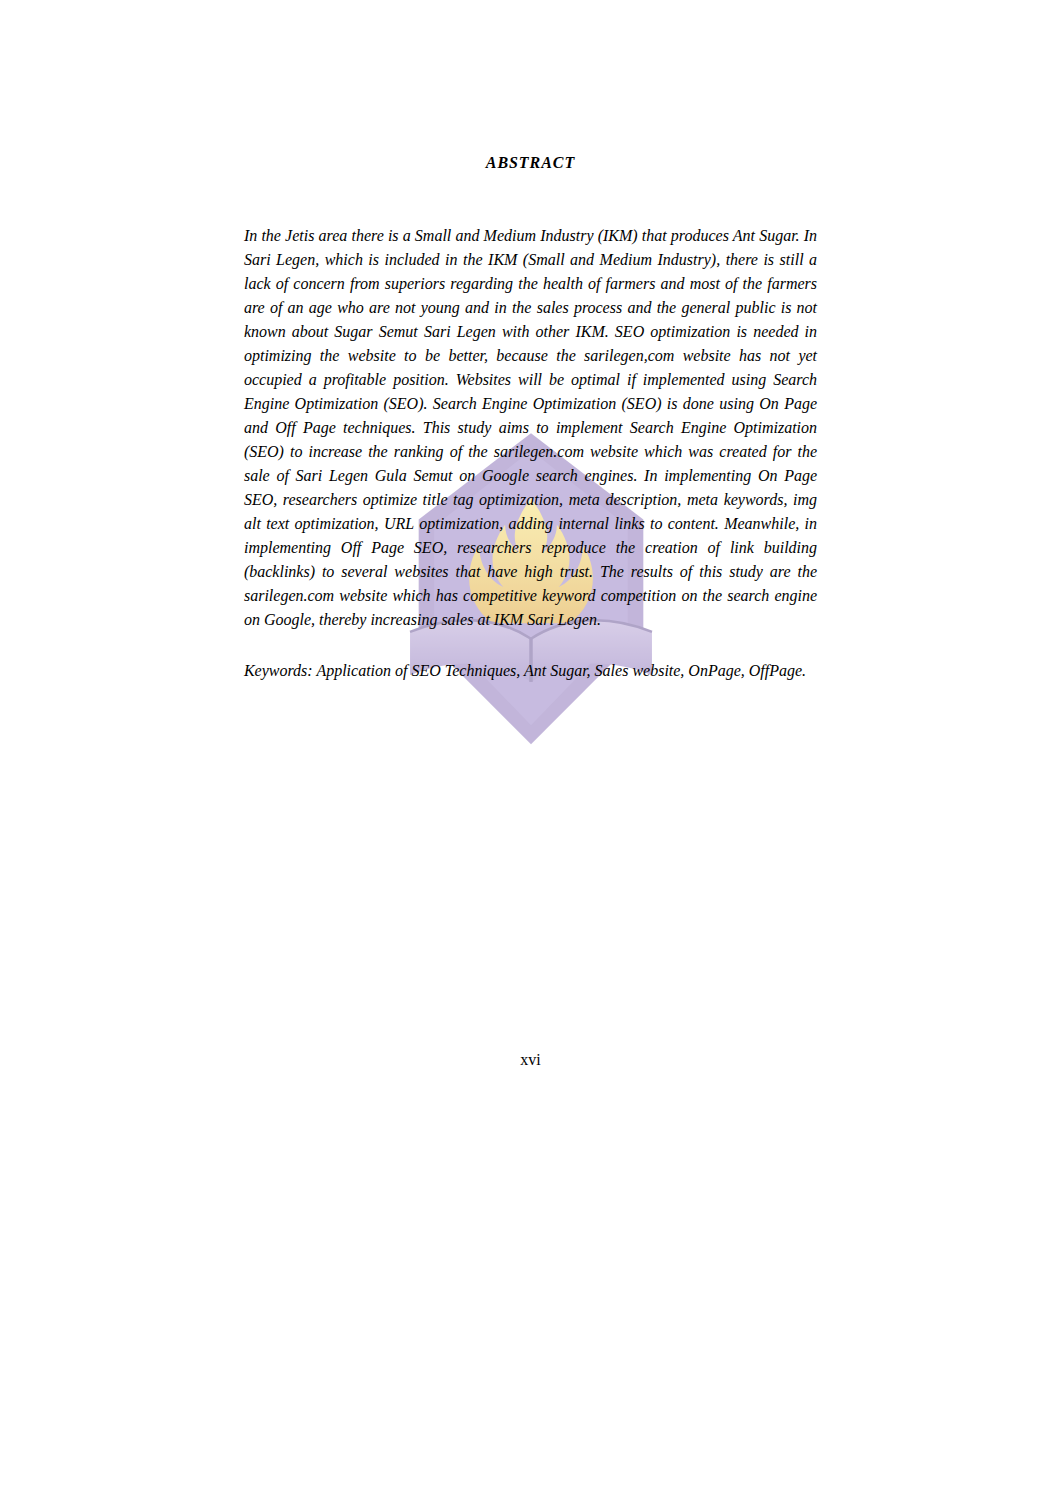ABSTRACT
In the Jetis area there is a Small and Medium Industry (IKM) that produces Ant Sugar. In Sari Legen, which is included in the IKM (Small and Medium Industry), there is still a lack of concern from superiors regarding the health of farmers and most of the farmers are of an age who are not young and in the sales process and the general public is not known about Sugar Semut Sari Legen with other IKM. SEO optimization is needed in optimizing the website to be better, because the sarilegen,com website has not yet occupied a profitable position. Websites will be optimal if implemented using Search Engine Optimization (SEO). Search Engine Optimization (SEO) is done using On Page and Off Page techniques. This study aims to implement Search Engine Optimization (SEO) to increase the ranking of the sarilegen.com website which was created for the sale of Sari Legen Gula Semut on Google search engines. In implementing On Page SEO, researchers optimize title tag optimization, meta description, meta keywords, img alt text optimization, URL optimization, adding internal links to content. Meanwhile, in implementing Off Page SEO, researchers reproduce the creation of link building (backlinks) to several websites that have high trust. The results of this study are the sarilegen.com website which has competitive keyword competition on the search engine on Google, thereby increasing sales at IKM Sari Legen.
Keywords: Application of SEO Techniques, Ant Sugar, Sales website, OnPage, OffPage.
xvi